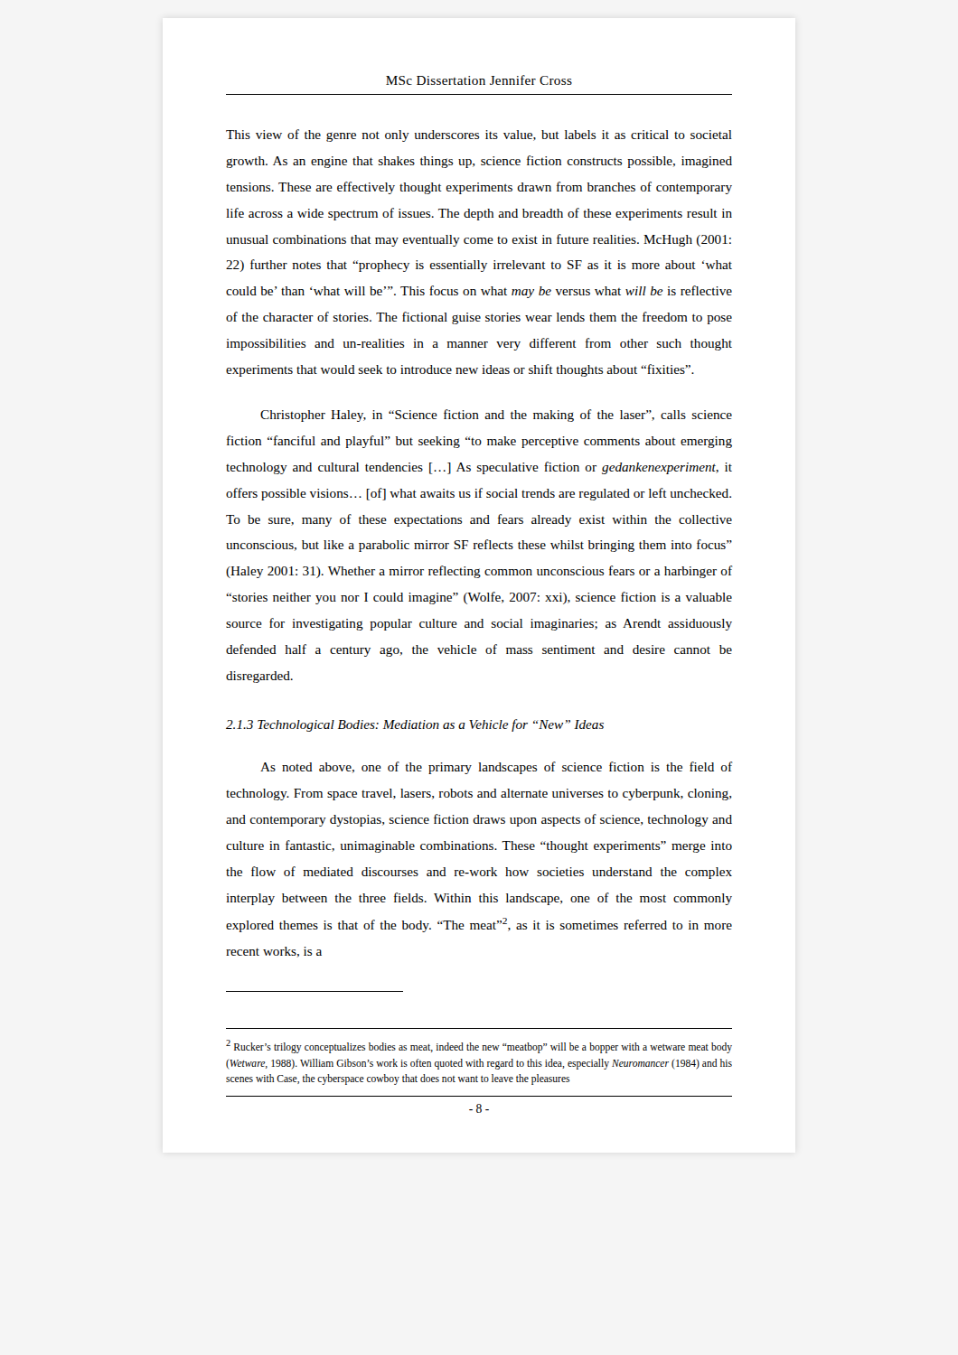MSc Dissertation Jennifer Cross
This view of the genre not only underscores its value, but labels it as critical to societal growth. As an engine that shakes things up, science fiction constructs possible, imagined tensions. These are effectively thought experiments drawn from branches of contemporary life across a wide spectrum of issues. The depth and breadth of these experiments result in unusual combinations that may eventually come to exist in future realities. McHugh (2001: 22) further notes that “prophecy is essentially irrelevant to SF as it is more about ‘what could be’ than ‘what will be’”. This focus on what may be versus what will be is reflective of the character of stories. The fictional guise stories wear lends them the freedom to pose impossibilities and un-realities in a manner very different from other such thought experiments that would seek to introduce new ideas or shift thoughts about “fixities”.
Christopher Haley, in “Science fiction and the making of the laser”, calls science fiction “fanciful and playful” but seeking “to make perceptive comments about emerging technology and cultural tendencies […] As speculative fiction or gedankenexperiment, it offers possible visions… [of] what awaits us if social trends are regulated or left unchecked. To be sure, many of these expectations and fears already exist within the collective unconscious, but like a parabolic mirror SF reflects these whilst bringing them into focus” (Haley 2001: 31). Whether a mirror reflecting common unconscious fears or a harbinger of “stories neither you nor I could imagine” (Wolfe, 2007: xxi), science fiction is a valuable source for investigating popular culture and social imaginaries; as Arendt assiduously defended half a century ago, the vehicle of mass sentiment and desire cannot be disregarded.
2.1.3 Technological Bodies: Mediation as a Vehicle for “New” Ideas
As noted above, one of the primary landscapes of science fiction is the field of technology. From space travel, lasers, robots and alternate universes to cyberpunk, cloning, and contemporary dystopias, science fiction draws upon aspects of science, technology and culture in fantastic, unimaginable combinations. These “thought experiments” merge into the flow of mediated discourses and re-work how societies understand the complex interplay between the three fields. Within this landscape, one of the most commonly explored themes is that of the body. “The meat”2, as it is sometimes referred to in more recent works, is a
2 Rucker’s trilogy conceptualizes bodies as meat, indeed the new “meatbop” will be a bopper with a wetware meat body (Wetware, 1988). William Gibson’s work is often quoted with regard to this idea, especially Neuromancer (1984) and his scenes with Case, the cyberspace cowboy that does not want to leave the pleasures
- 8 -